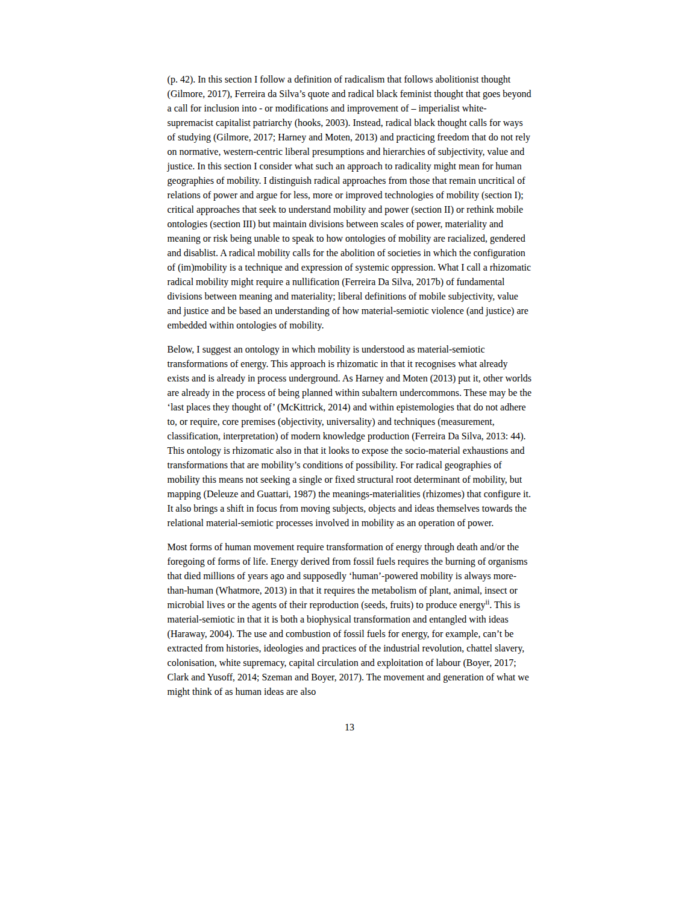(p. 42). In this section I follow a definition of radicalism that follows abolitionist thought (Gilmore, 2017), Ferreira da Silva’s quote and radical black feminist thought that goes beyond a call for inclusion into - or modifications and improvement of – imperialist white-supremacist capitalist patriarchy (hooks, 2003). Instead, radical black thought calls for ways of studying (Gilmore, 2017; Harney and Moten, 2013) and practicing freedom that do not rely on normative, western-centric liberal presumptions and hierarchies of subjectivity, value and justice. In this section I consider what such an approach to radicality might mean for human geographies of mobility. I distinguish radical approaches from those that remain uncritical of relations of power and argue for less, more or improved technologies of mobility (section I); critical approaches that seek to understand mobility and power (section II) or rethink mobile ontologies (section III) but maintain divisions between scales of power, materiality and meaning or risk being unable to speak to how ontologies of mobility are racialized, gendered and disablist. A radical mobility calls for the abolition of societies in which the configuration of (im)mobility is a technique and expression of systemic oppression. What I call a rhizomatic radical mobility might require a nullification (Ferreira Da Silva, 2017b) of fundamental divisions between meaning and materiality; liberal definitions of mobile subjectivity, value and justice and be based an understanding of how material-semiotic violence (and justice) are embedded within ontologies of mobility.
Below, I suggest an ontology in which mobility is understood as material-semiotic transformations of energy. This approach is rhizomatic in that it recognises what already exists and is already in process underground. As Harney and Moten (2013) put it, other worlds are already in the process of being planned within subaltern undercommons. These may be the ‘last places they thought of’ (McKittrick, 2014) and within epistemologies that do not adhere to, or require, core premises (objectivity, universality) and techniques (measurement, classification, interpretation) of modern knowledge production (Ferreira Da Silva, 2013: 44). This ontology is rhizomatic also in that it looks to expose the socio-material exhaustions and transformations that are mobility’s conditions of possibility. For radical geographies of mobility this means not seeking a single or fixed structural root determinant of mobility, but mapping (Deleuze and Guattari, 1987) the meanings-materialities (rhizomes) that configure it. It also brings a shift in focus from moving subjects, objects and ideas themselves towards the relational material-semiotic processes involved in mobility as an operation of power.
Most forms of human movement require transformation of energy through death and/or the foregoing of forms of life. Energy derived from fossil fuels requires the burning of organisms that died millions of years ago and supposedly ‘human’-powered mobility is always more-than-human (Whatmore, 2013) in that it requires the metabolism of plant, animal, insect or microbial lives or the agents of their reproduction (seeds, fruits) to produce energyii. This is material-semiotic in that it is both a biophysical transformation and entangled with ideas (Haraway, 2004). The use and combustion of fossil fuels for energy, for example, can’t be extracted from histories, ideologies and practices of the industrial revolution, chattel slavery, colonisation, white supremacy, capital circulation and exploitation of labour (Boyer, 2017; Clark and Yusoff, 2014; Szeman and Boyer, 2017). The movement and generation of what we might think of as human ideas are also
13